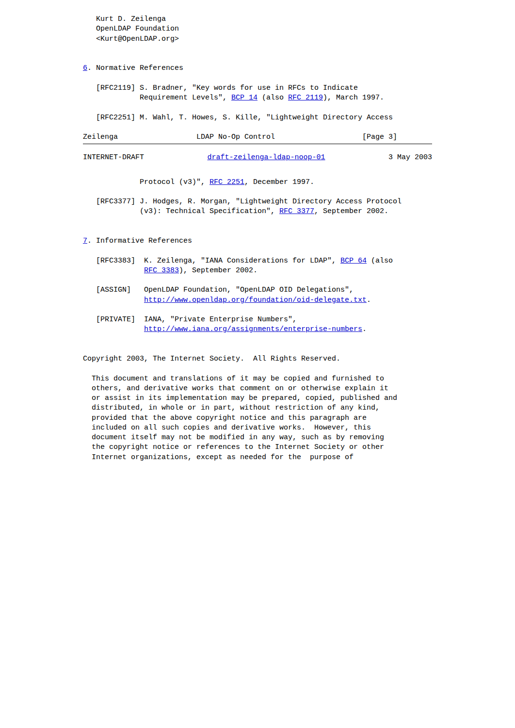Kurt D. Zeilenga
   OpenLDAP Foundation
   <Kurt@OpenLDAP.org>


6. Normative References

   [RFC2119] S. Bradner, "Key words for use in RFCs to Indicate
             Requirement Levels", BCP 14 (also RFC 2119), March 1997.

   [RFC2251] M. Wahl, T. Howes, S. Kille, "Lightweight Directory Access
Zeilenga LDAP No-Op Control [Page 3]
INTERNET-DRAFT draft-zeilenga-ldap-noop-01 3 May 2003
             Protocol (v3)", RFC 2251, December 1997.

   [RFC3377] J. Hodges, R. Morgan, "Lightweight Directory Access Protocol
             (v3): Technical Specification", RFC 3377, September 2002.


7. Informative References

   [RFC3383]  K. Zeilenga, "IANA Considerations for LDAP", BCP 64 (also
              RFC 3383), September 2002.

   [ASSIGN]   OpenLDAP Foundation, "OpenLDAP OID Delegations",
              http://www.openldap.org/foundation/oid-delegate.txt.

   [PRIVATE]  IANA, "Private Enterprise Numbers",
              http://www.iana.org/assignments/enterprise-numbers.


Copyright 2003, The Internet Society.  All Rights Reserved.

  This document and translations of it may be copied and furnished to
  others, and derivative works that comment on or otherwise explain it
  or assist in its implementation may be prepared, copied, published and
  distributed, in whole or in part, without restriction of any kind,
  provided that the above copyright notice and this paragraph are
  included on all such copies and derivative works.  However, this
  document itself may not be modified in any way, such as by removing
  the copyright notice or references to the Internet Society or other
  Internet organizations, except as needed for the  purpose of